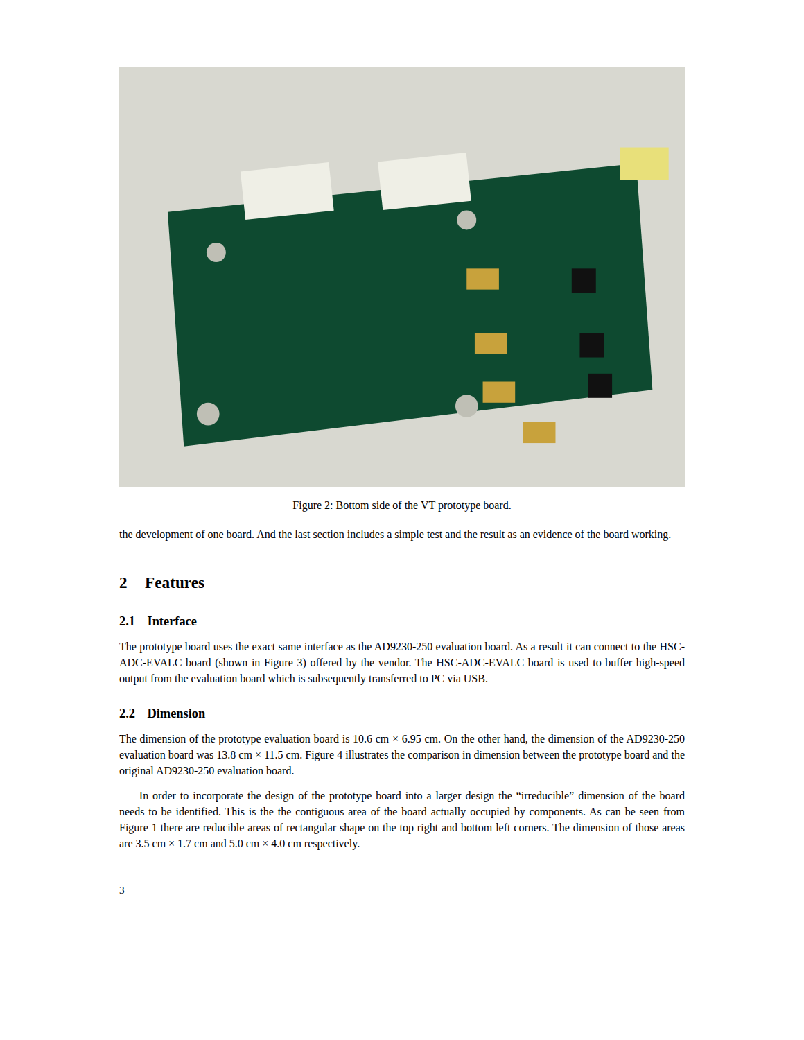Figure 2: Bottom side of the VT prototype board.
the development of one board. And the last section includes a simple test and the result as an evidence of the board working.
2 Features
2.1 Interface
The prototype board uses the exact same interface as the AD9230-250 evaluation board. As a result it can connect to the HSC-ADC-EVALC board (shown in Figure 3) offered by the vendor. The HSC-ADC-EVALC board is used to buffer high-speed output from the evaluation board which is subsequently transferred to PC via USB.
2.2 Dimension
The dimension of the prototype evaluation board is 10.6 cm × 6.95 cm. On the other hand, the dimension of the AD9230-250 evaluation board was 13.8 cm × 11.5 cm. Figure 4 illustrates the comparison in dimension between the prototype board and the original AD9230-250 evaluation board.
In order to incorporate the design of the prototype board into a larger design the “irreducible” dimension of the board needs to be identified. This is the the contiguous area of the board actually occupied by components. As can be seen from Figure 1 there are reducible areas of rectangular shape on the top right and bottom left corners. The dimension of those areas are 3.5 cm × 1.7 cm and 5.0 cm × 4.0 cm respectively.
3